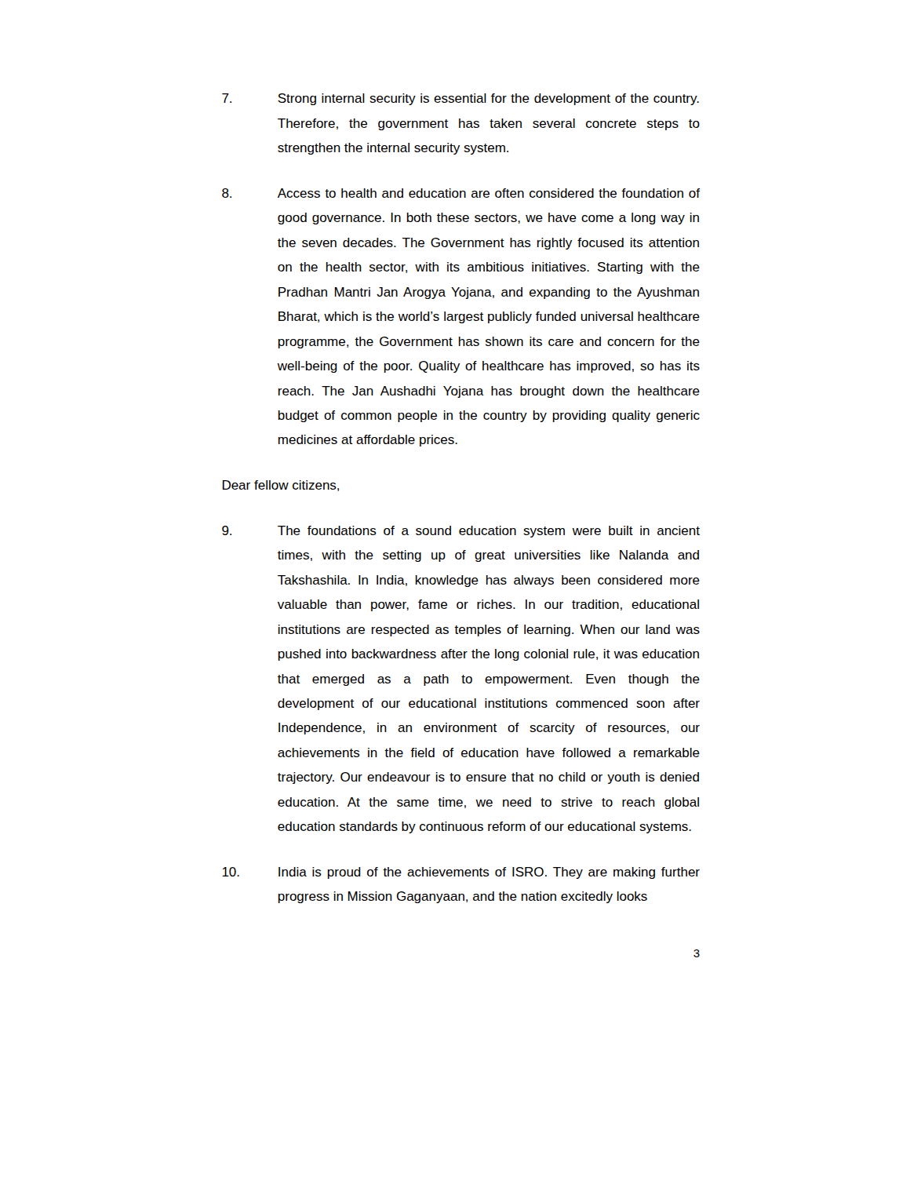7. Strong internal security is essential for the development of the country. Therefore, the government has taken several concrete steps to strengthen the internal security system.
8. Access to health and education are often considered the foundation of good governance. In both these sectors, we have come a long way in the seven decades. The Government has rightly focused its attention on the health sector, with its ambitious initiatives. Starting with the Pradhan Mantri Jan Arogya Yojana, and expanding to the Ayushman Bharat, which is the world’s largest publicly funded universal healthcare programme, the Government has shown its care and concern for the well-being of the poor. Quality of healthcare has improved, so has its reach. The Jan Aushadhi Yojana has brought down the healthcare budget of common people in the country by providing quality generic medicines at affordable prices.
Dear fellow citizens,
9. The foundations of a sound education system were built in ancient times, with the setting up of great universities like Nalanda and Takshashila. In India, knowledge has always been considered more valuable than power, fame or riches. In our tradition, educational institutions are respected as temples of learning. When our land was pushed into backwardness after the long colonial rule, it was education that emerged as a path to empowerment. Even though the development of our educational institutions commenced soon after Independence, in an environment of scarcity of resources, our achievements in the field of education have followed a remarkable trajectory. Our endeavour is to ensure that no child or youth is denied education. At the same time, we need to strive to reach global education standards by continuous reform of our educational systems.
10. India is proud of the achievements of ISRO. They are making further progress in Mission Gaganyaan, and the nation excitedly looks
3